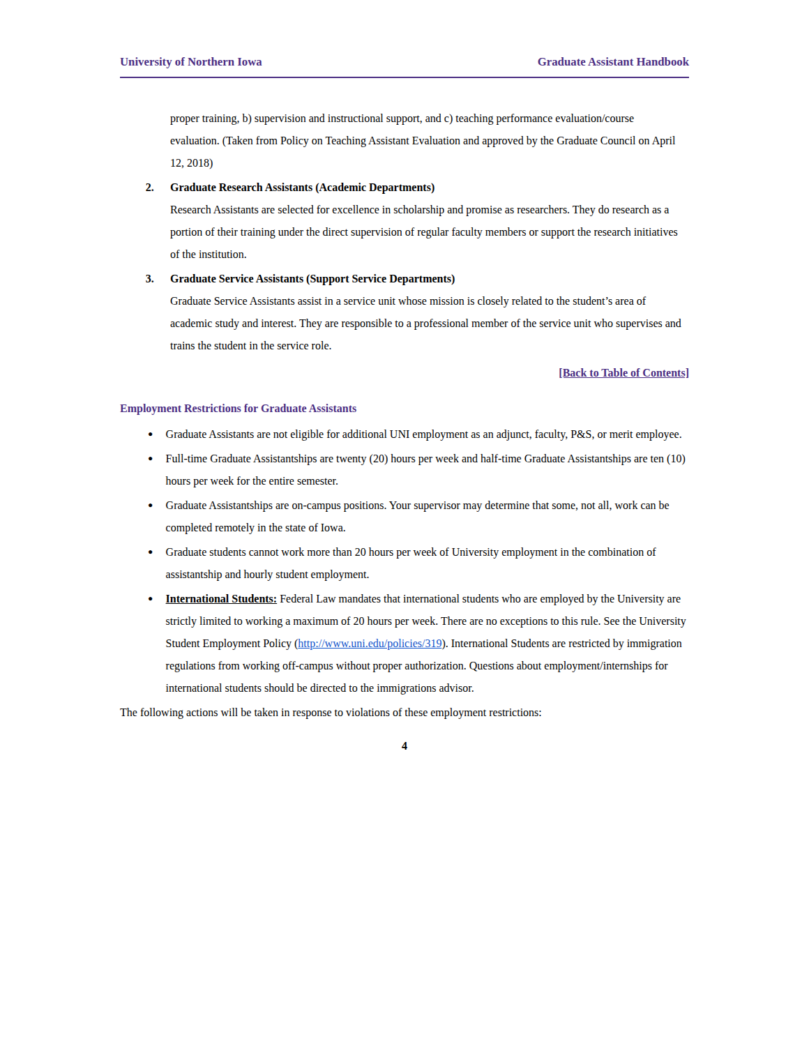University of Northern Iowa
Graduate Assistant Handbook
proper training, b) supervision and instructional support, and c) teaching performance evaluation/course evaluation. (Taken from Policy on Teaching Assistant Evaluation and approved by the Graduate Council on April 12, 2018)
2. Graduate Research Assistants (Academic Departments)
Research Assistants are selected for excellence in scholarship and promise as researchers. They do research as a portion of their training under the direct supervision of regular faculty members or support the research initiatives of the institution.
3. Graduate Service Assistants (Support Service Departments)
Graduate Service Assistants assist in a service unit whose mission is closely related to the student’s area of academic study and interest. They are responsible to a professional member of the service unit who supervises and trains the student in the service role.
[Back to Table of Contents]
Employment Restrictions for Graduate Assistants
Graduate Assistants are not eligible for additional UNI employment as an adjunct, faculty, P&S, or merit employee.
Full-time Graduate Assistantships are twenty (20) hours per week and half-time Graduate Assistantships are ten (10) hours per week for the entire semester.
Graduate Assistantships are on-campus positions. Your supervisor may determine that some, not all, work can be completed remotely in the state of Iowa.
Graduate students cannot work more than 20 hours per week of University employment in the combination of assistantship and hourly student employment.
International Students: Federal Law mandates that international students who are employed by the University are strictly limited to working a maximum of 20 hours per week. There are no exceptions to this rule. See the University Student Employment Policy (http://www.uni.edu/policies/319). International Students are restricted by immigration regulations from working off-campus without proper authorization. Questions about employment/internships for international students should be directed to the immigrations advisor.
The following actions will be taken in response to violations of these employment restrictions:
4